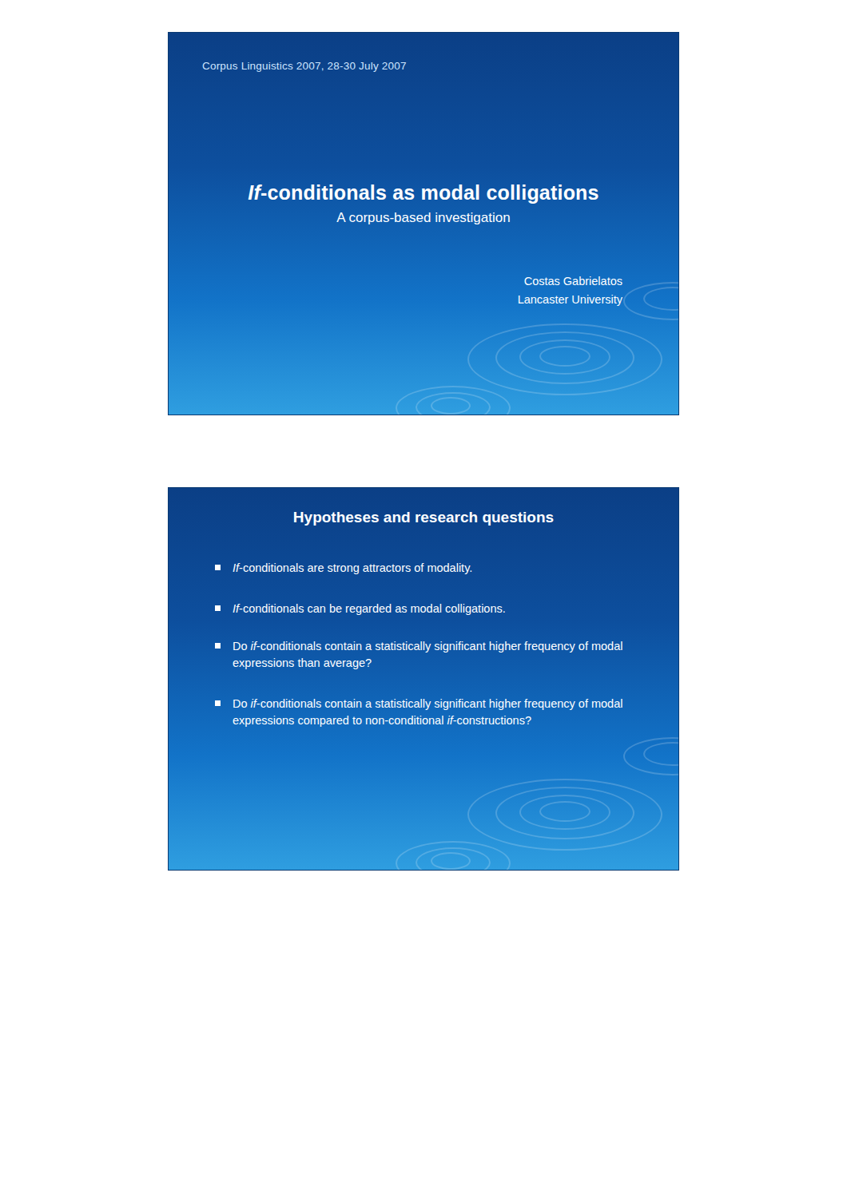Corpus Linguistics 2007, 28-30 July 2007
If-conditionals as modal colligations
A corpus-based investigation
Costas Gabrielatos
Lancaster University
Hypotheses and research questions
If-conditionals are strong attractors of modality.
If-conditionals can be regarded as modal colligations.
Do if-conditionals contain a statistically significant higher frequency of modal expressions than average?
Do if-conditionals contain a statistically significant higher frequency of modal expressions compared to non-conditional if-constructions?